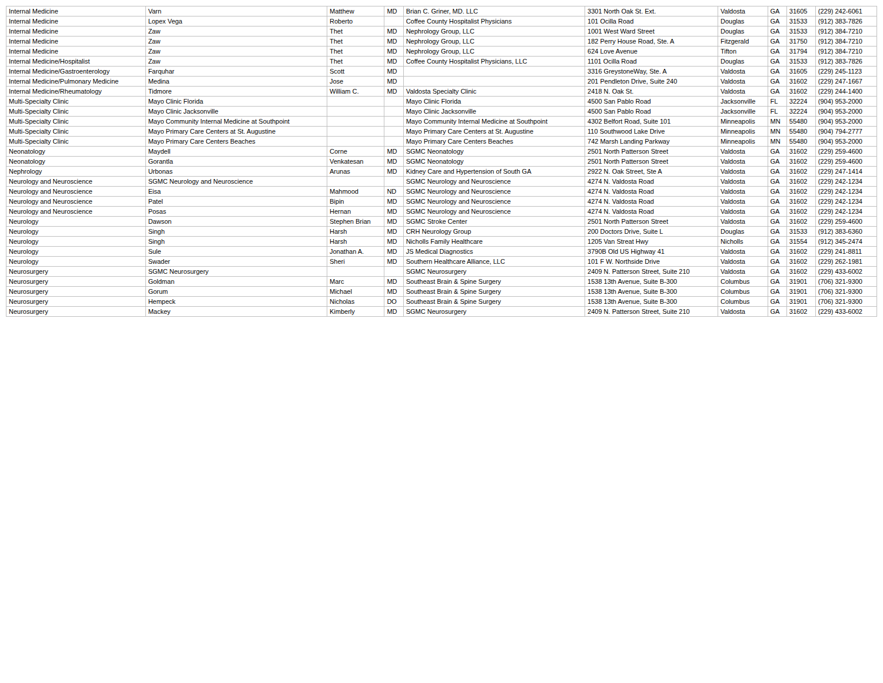| Internal Medicine | Varn | Matthew | MD | Brian C. Griner, MD. LLC | 3301 North Oak St. Ext. | Valdosta | GA | 31605 | (229) 242-6061 |
| Internal Medicine | Lopex Vega | Roberto | | Coffee County Hospitalist Physicians | 101 Ocilla Road | Douglas | GA | 31533 | (912) 383-7826 |
| Internal Medicine | Zaw | Thet | MD | Nephrology Group, LLC | 1001 West Ward Street | Douglas | GA | 31533 | (912) 384-7210 |
| Internal Medicine | Zaw | Thet | MD | Nephrology Group, LLC | 182 Perry House Road, Ste. A | Fitzgerald | GA | 31750 | (912) 384-7210 |
| Internal Medicine | Zaw | Thet | MD | Nephrology Group, LLC | 624 Love Avenue | Tifton | GA | 31794 | (912) 384-7210 |
| Internal Medicine/Hospitalist | Zaw | Thet | MD | Coffee County Hospitalist Physicians, LLC | 1101 Ocilla Road | Douglas | GA | 31533 | (912) 383-7826 |
| Internal Medicine/Gastroenterology | Farquhar | Scott | MD | | 3316 GreystoneWay, Ste. A | Valdosta | GA | 31605 | (229) 245-1123 |
| Internal Medicine/Pulmonary Medicine | Medina | Jose | MD | | 201 Pendleton Drive, Suite 240 | Valdosta | GA | 31602 | (229) 247-1667 |
| Internal Medicine/Rheumatology | Tidmore | William C. | MD | Valdosta Specialty Clinic | 2418 N. Oak St. | Valdosta | GA | 31602 | (229) 244-1400 |
| Multi-Specialty Clinic | Mayo Clinic Florida | | | Mayo Clinic Florida | 4500 San Pablo Road | Jacksonville | FL | 32224 | (904) 953-2000 |
| Multi-Specialty Clinic | Mayo Clinic Jacksonville | | | Mayo Clinic Jacksonville | 4500 San Pablo Road | Jacksonville | FL | 32224 | (904) 953-2000 |
| Multi-Specialty Clinic | Mayo Community Internal Medicine at Southpoint | | | Mayo Community Internal Medicine at Southpoint | 4302 Belfort Road, Suite 101 | Minneapolis | MN | 55480 | (904) 953-2000 |
| Multi-Specialty Clinic | Mayo Primary Care Centers at St. Augustine | | | Mayo Primary Care Centers at St. Augustine | 110 Southwood Lake Drive | Minneapolis | MN | 55480 | (904) 794-2777 |
| Multi-Specialty Clinic | Mayo Primary Care Centers Beaches | | | Mayo Primary Care Centers Beaches | 742 Marsh Landing Parkway | Minneapolis | MN | 55480 | (904) 953-2000 |
| Neonatology | Maydell | Corne | MD | SGMC Neonatology | 2501 North Patterson Street | Valdosta | GA | 31602 | (229) 259-4600 |
| Neonatology | Gorantla | Venkatesan | MD | SGMC Neonatology | 2501 North Patterson Street | Valdosta | GA | 31602 | (229) 259-4600 |
| Nephrology | Urbonas | Arunas | MD | Kidney Care and Hypertension of South GA | 2922 N. Oak Street, Ste A | Valdosta | GA | 31602 | (229) 247-1414 |
| Neurology and Neuroscience | SGMC Neurology and Neuroscience | | | SGMC Neurology and Neuroscience | 4274 N. Valdosta Road | Valdosta | GA | 31602 | (229) 242-1234 |
| Neurology and Neuroscience | Eisa | Mahmood | ND | SGMC Neurology and Neuroscience | 4274 N. Valdosta Road | Valdosta | GA | 31602 | (229) 242-1234 |
| Neurology and Neuroscience | Patel | Bipin | MD | SGMC Neurology and Neuroscience | 4274 N. Valdosta Road | Valdosta | GA | 31602 | (229) 242-1234 |
| Neurology and Neuroscience | Posas | Hernan | MD | SGMC Neurology and Neuroscience | 4274 N. Valdosta Road | Valdosta | GA | 31602 | (229) 242-1234 |
| Neurology | Dawson | Stephen Brian | MD | SGMC Stroke Center | 2501 North Patterson Street | Valdosta | GA | 31602 | (229) 259-4600 |
| Neurology | Singh | Harsh | MD | CRH Neurology Group | 200 Doctors Drive, Suite L | Douglas | GA | 31533 | (912) 383-6360 |
| Neurology | Singh | Harsh | MD | Nicholls Family Healthcare | 1205 Van Streat Hwy | Nicholls | GA | 31554 | (912) 345-2474 |
| Neurology | Sule | Jonathan A. | MD | JS Medical Diagnostics | 3790B Old US Highway 41 | Valdosta | GA | 31602 | (229) 241-8811 |
| Neurology | Swader | Sheri | MD | Southern Healthcare Alliance, LLC | 101 F W. Northside Drive | Valdosta | GA | 31602 | (229) 262-1981 |
| Neurosurgery | SGMC Neurosurgery | | | SGMC Neurosurgery | 2409 N. Patterson Street, Suite 210 | Valdosta | GA | 31602 | (229) 433-6002 |
| Neurosurgery | Goldman | Marc | MD | Southeast Brain & Spine Surgery | 1538 13th Avenue, Suite B-300 | Columbus | GA | 31901 | (706) 321-9300 |
| Neurosurgery | Gorum | Michael | MD | Southeast Brain & Spine Surgery | 1538 13th Avenue, Suite B-300 | Columbus | GA | 31901 | (706) 321-9300 |
| Neurosurgery | Hempeck | Nicholas | DO | Southeast Brain & Spine Surgery | 1538 13th Avenue, Suite B-300 | Columbus | GA | 31901 | (706) 321-9300 |
| Neurosurgery | Mackey | Kimberly | MD | SGMC Neurosurgery | 2409 N. Patterson Street, Suite 210 | Valdosta | GA | 31602 | (229) 433-6002 |